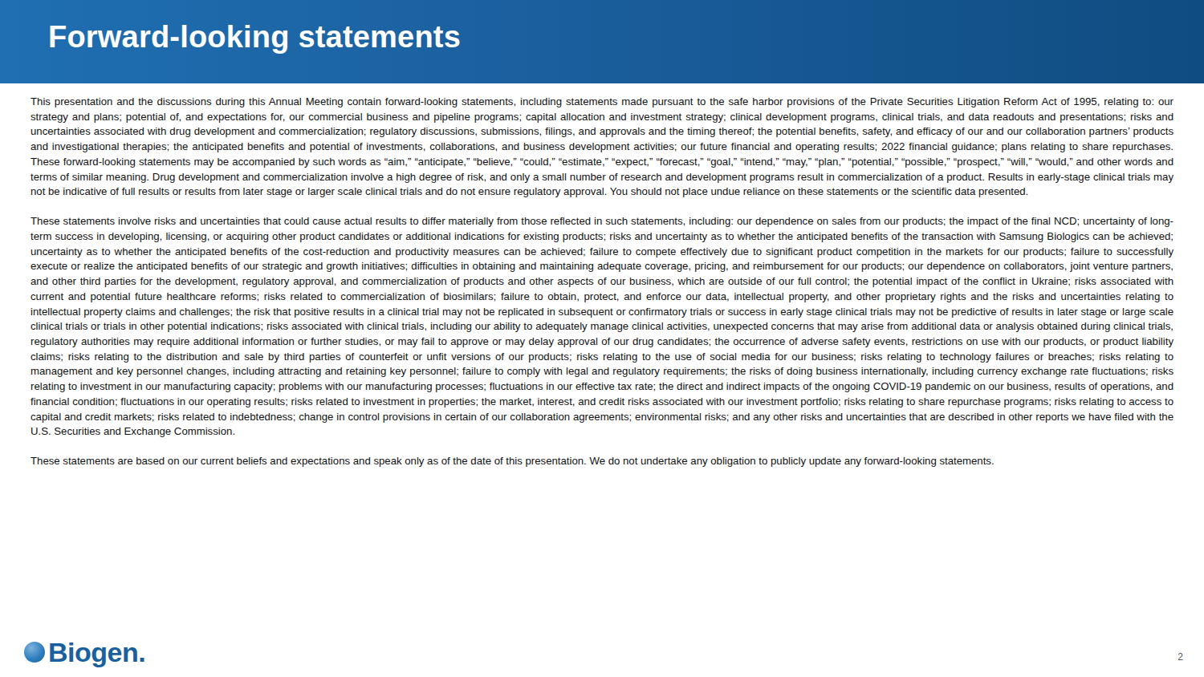Forward-looking statements
This presentation and the discussions during this Annual Meeting contain forward-looking statements, including statements made pursuant to the safe harbor provisions of the Private Securities Litigation Reform Act of 1995, relating to: our strategy and plans; potential of, and expectations for, our commercial business and pipeline programs; capital allocation and investment strategy; clinical development programs, clinical trials, and data readouts and presentations; risks and uncertainties associated with drug development and commercialization; regulatory discussions, submissions, filings, and approvals and the timing thereof; the potential benefits, safety, and efficacy of our and our collaboration partners’ products and investigational therapies; the anticipated benefits and potential of investments, collaborations, and business development activities; our future financial and operating results; 2022 financial guidance; plans relating to share repurchases. These forward-looking statements may be accompanied by such words as “aim,” “anticipate,” “believe,” “could,” “estimate,” “expect,” “forecast,” “goal,” “intend,” “may,” “plan,” “potential,” “possible,” “prospect,” “will,” “would,” and other words and terms of similar meaning. Drug development and commercialization involve a high degree of risk, and only a small number of research and development programs result in commercialization of a product. Results in early-stage clinical trials may not be indicative of full results or results from later stage or larger scale clinical trials and do not ensure regulatory approval. You should not place undue reliance on these statements or the scientific data presented.
These statements involve risks and uncertainties that could cause actual results to differ materially from those reflected in such statements, including: our dependence on sales from our products; the impact of the final NCD; uncertainty of long-term success in developing, licensing, or acquiring other product candidates or additional indications for existing products; risks and uncertainty as to whether the anticipated benefits of the transaction with Samsung Biologics can be achieved; uncertainty as to whether the anticipated benefits of the cost-reduction and productivity measures can be achieved; failure to compete effectively due to significant product competition in the markets for our products; failure to successfully execute or realize the anticipated benefits of our strategic and growth initiatives; difficulties in obtaining and maintaining adequate coverage, pricing, and reimbursement for our products; our dependence on collaborators, joint venture partners, and other third parties for the development, regulatory approval, and commercialization of products and other aspects of our business, which are outside of our full control; the potential impact of the conflict in Ukraine; risks associated with current and potential future healthcare reforms; risks related to commercialization of biosimilars; failure to obtain, protect, and enforce our data, intellectual property, and other proprietary rights and the risks and uncertainties relating to intellectual property claims and challenges; the risk that positive results in a clinical trial may not be replicated in subsequent or confirmatory trials or success in early stage clinical trials may not be predictive of results in later stage or large scale clinical trials or trials in other potential indications; risks associated with clinical trials, including our ability to adequately manage clinical activities, unexpected concerns that may arise from additional data or analysis obtained during clinical trials, regulatory authorities may require additional information or further studies, or may fail to approve or may delay approval of our drug candidates; the occurrence of adverse safety events, restrictions on use with our products, or product liability claims; risks relating to the distribution and sale by third parties of counterfeit or unfit versions of our products; risks relating to the use of social media for our business; risks relating to technology failures or breaches; risks relating to management and key personnel changes, including attracting and retaining key personnel; failure to comply with legal and regulatory requirements; the risks of doing business internationally, including currency exchange rate fluctuations; risks relating to investment in our manufacturing capacity; problems with our manufacturing processes; fluctuations in our effective tax rate; the direct and indirect impacts of the ongoing COVID-19 pandemic on our business, results of operations, and financial condition; fluctuations in our operating results; risks related to investment in properties; the market, interest, and credit risks associated with our investment portfolio; risks relating to share repurchase programs; risks relating to access to capital and credit markets; risks related to indebtedness; change in control provisions in certain of our collaboration agreements; environmental risks; and any other risks and uncertainties that are described in other reports we have filed with the U.S. Securities and Exchange Commission.
These statements are based on our current beliefs and expectations and speak only as of the date of this presentation. We do not undertake any obligation to publicly update any forward-looking statements.
Biogen.
2